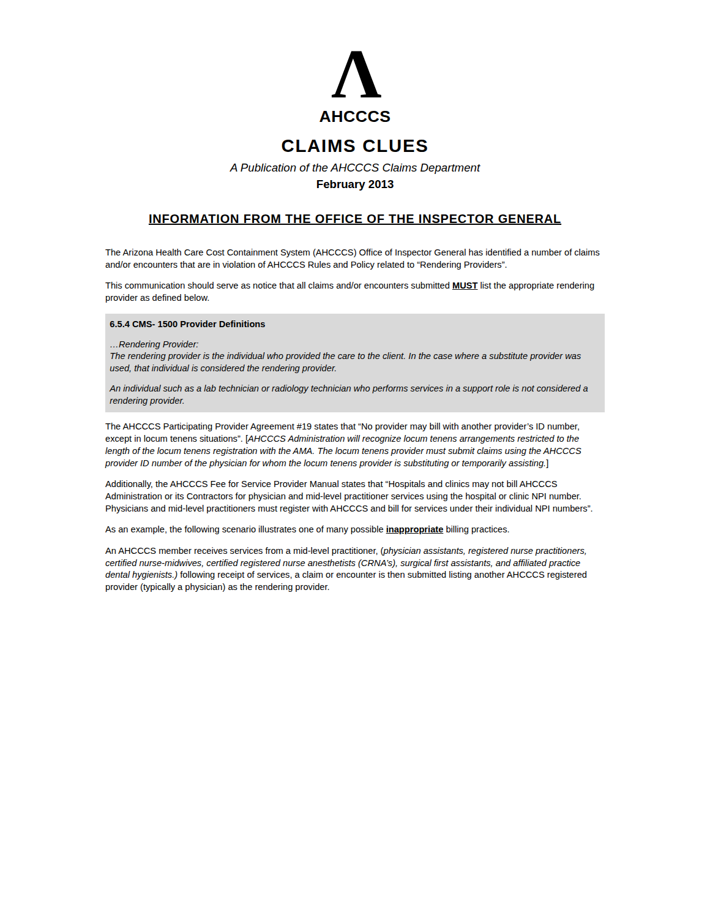Λ
AHCCCS
CLAIMS CLUES
A Publication of the AHCCCS Claims Department
February 2013
INFORMATION FROM THE OFFICE OF THE INSPECTOR GENERAL
The Arizona Health Care Cost Containment System (AHCCCS) Office of Inspector General has identified a number of claims and/or encounters that are in violation of AHCCCS Rules and Policy related to “Rendering Providers”.
This communication should serve as notice that all claims and/or encounters submitted MUST list the appropriate rendering provider as defined below.
6.5.4 CMS- 1500 Provider Definitions
…Rendering Provider:
The rendering provider is the individual who provided the care to the client. In the case where a substitute provider was used, that individual is considered the rendering provider.
An individual such as a lab technician or radiology technician who performs services in a support role is not considered a rendering provider.
The AHCCCS Participating Provider Agreement #19 states that “No provider may bill with another provider’s ID number, except in locum tenens situations”. [AHCCCS Administration will recognize locum tenens arrangements restricted to the length of the locum tenens registration with the AMA. The locum tenens provider must submit claims using the AHCCCS provider ID number of the physician for whom the locum tenens provider is substituting or temporarily assisting.]
Additionally, the AHCCCS Fee for Service Provider Manual states that “Hospitals and clinics may not bill AHCCCS Administration or its Contractors for physician and mid-level practitioner services using the hospital or clinic NPI number. Physicians and mid-level practitioners must register with AHCCCS and bill for services under their individual NPI numbers”.
As an example, the following scenario illustrates one of many possible inappropriate billing practices.
An AHCCCS member receives services from a mid-level practitioner, (physician assistants, registered nurse practitioners, certified nurse-midwives, certified registered nurse anesthetists (CRNA’s), surgical first assistants, and affiliated practice dental hygienists.) following receipt of services, a claim or encounter is then submitted listing another AHCCCS registered provider (typically a physician) as the rendering provider.